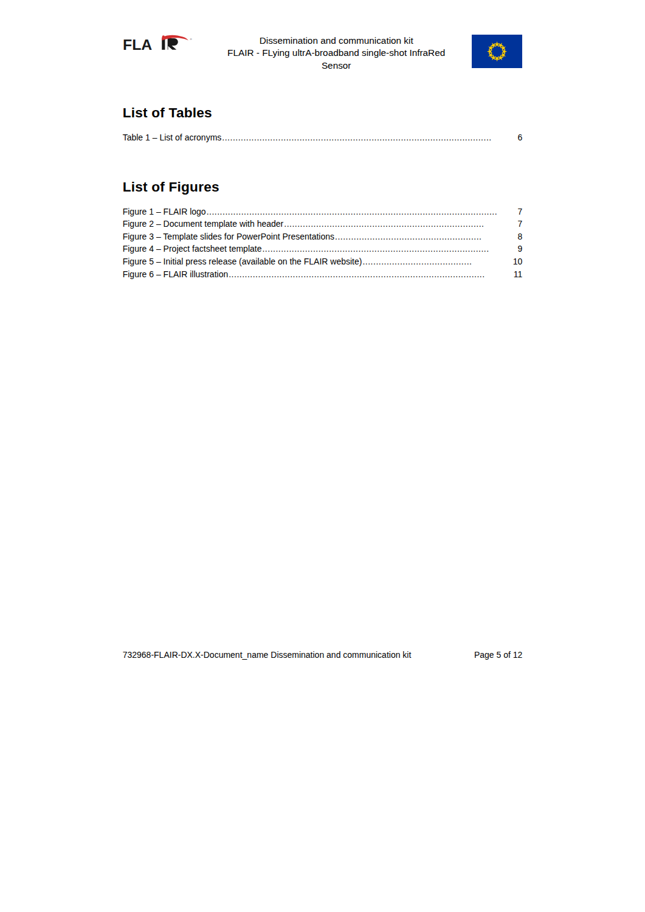FLA ®
Dissemination and communication kit
FLAIR - FLying ultrA-broadband single-shot InfraRed Sensor
List of Tables
Table 1 – List of acronyms ..................................................................................................... 6
List of Figures
Figure 1 – FLAIR logo ............................................................................................................. 7
Figure 2 – Document template with header ........................................................................... 7
Figure 3 – Template slides for PowerPoint Presentations ....................................................... 8
Figure 4 – Project factsheet template ..................................................................................... 9
Figure 5 – Initial press release (available on the FLAIR website) ......................................... 10
Figure 6 – FLAIR illustration ................................................................................................ 11
732968-FLAIR-DX.X-Document_name Dissemination and communication kit
Page 5 of 12